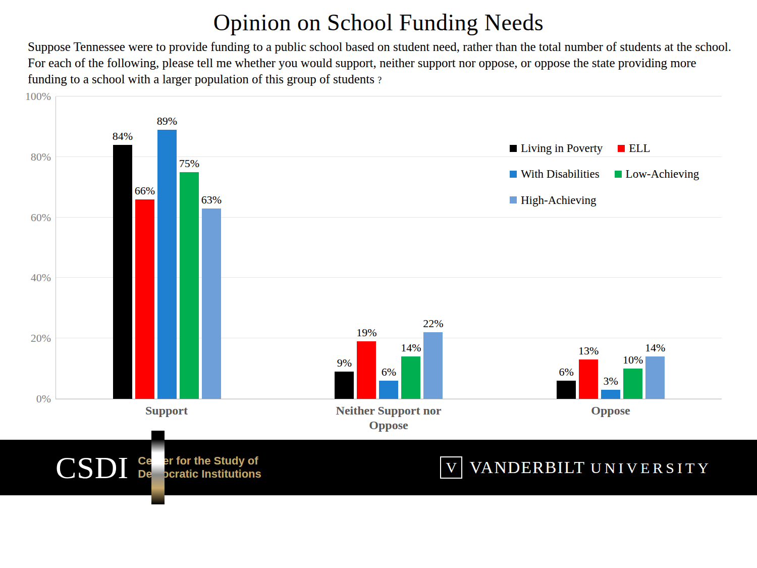Opinion on School Funding Needs
Suppose Tennessee were to provide funding to a public school based on student need, rather than the total number of students at the school. For each of the following, please tell me whether you would support, neither support nor oppose, or oppose the state providing more funding to a school with a larger population of this group of students ?
Living in Poverty
ELL
With Disabilities
Low-Achieving
High-Achieving
100%
80%
60%
40%
20%
0%
84%
66%
89%
75%
63%
9%
19%
6%
14%
22%
6%
13%
3%
10%
14%
Support
Neither Support nor
Oppose
Oppose
CSDI
Center for the Study of
Democratic Institutions
V
VANDERBILT UNIVERSITY